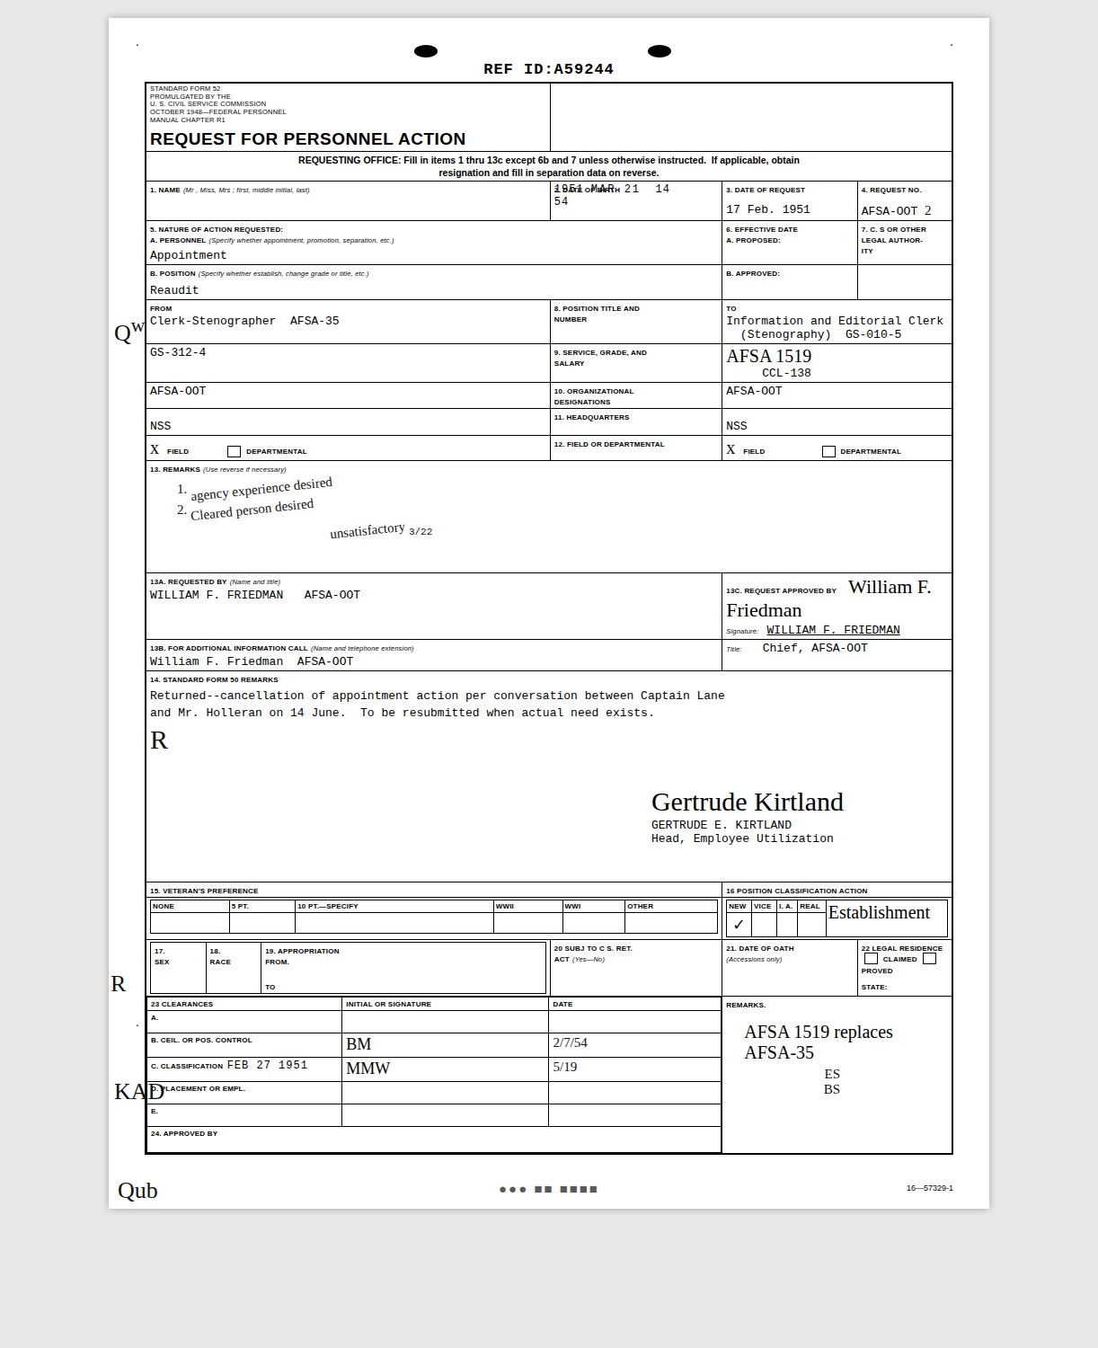. .
REF ID:A59244
| STANDARD FORM 52 PROMULGATED BY THE U. S. CIVIL SERVICE COMMISSION OCTOBER 1948—FEDERAL PERSONNEL MANUAL CHAPTER R1 REQUEST FOR PERSONNEL ACTION | |
| REQUESTING OFFICE: Fill in items 1 thru 13c except 6b and 7 unless otherwise instructed. If applicable, obtain resignation and fill in separation data on reverse. |
| 1. NAME (Mr , Miss, Mrs ; first, middle initial, last) | 2. DATE OF BIRTH 1951 MAR 21 14 54 | 3. DATE OF REQUEST 17 Feb. 1951 | 4. REQUEST NO. AFSA-OOT 2 |
| 5. NATURE OF ACTION REQUESTED: A. PERSONNEL (Specify whether appointment, promotion, separation, etc.) Appointment | 6. EFFECTIVE DATE A. PROPOSED: | 7. C. S OR OTHER LEGAL AUTHOR- ITY |
| B. POSITION (Specify whether establish, change grade or title, etc.) Reaudit | B. APPROVED: | |
| FROM Clerk-Stenographer AFSA-35 | 8. POSITION TITLE AND NUMBER | TO Information and Editorial Clerk (Stenography) GS-010-5 |
| GS-312-4 | 9. SERVICE, GRADE, AND SALARY | AFSA 1519 CCL-138 |
| AFSA-OOT | 10. ORGANIZATIONAL DESIGNATIONS | AFSA-OOT |
| NSS | 11. HEADQUARTERS | NSS |
| x FIELD DEPARTMENTAL | 12. FIELD OR DEPARTMENTAL | x FIELD DEPARTMENTAL |
| 13. REMARKS (Use reverse if necessary) 1. agency experience desired 2. Cleared person desired unsatisfactory 3/22 |
| 13A. REQUESTED BY (Name and title) WILLIAM F. FRIEDMAN AFSA-OOT | 13C. REQUEST APPROVED BY William F. Friedman Signature: WILLIAM F. FRIEDMAN |
| 13B. FOR ADDITIONAL INFORMATION CALL (Name and telephone extension) William F. Friedman AFSA-OOT | Title: Chief, AFSA-OOT |
| 14. STANDARD FORM 50 REMARKS Returned--cancellation of appointment action per conversation between Captain Lane and Mr. Holleran on 14 June. To be resubmitted when actual need exists. R Gertrude Kirtland GERTRUDE E. KIRTLAND Head, Employee Utilization |
| 15. VETERAN'S PREFERENCE | 16 POSITION CLASSIFICATION ACTION |
| / NONE / 5 PT. / 10 PT.—SPECIFY / WWII / WWI / OTHER / | / NEW / VICE / I. A. / REAL / Establishment / / ✓ / / / / |
| / 17. SEX / 18. RACE / 19. APPROPRIATION FROM. TO / | 20 SUBJ TO C S. RET. ACT (Yes—No) | 21. DATE OF OATH (Accessions only) | 22 LEGAL RESIDENCE CLAIMED PROVED STATE: |
| / 23 CLEARANCES / INITIAL OR SIGNATURE / DATE / / A. / / / / B. CEIL. OR POS. CONTROL / BM / 2/7/54 / / C. CLASSIFICATION FEB 27 1951 / MMW / 5/19 / / D. PLACEMENT OR EMPL. / / / / E. / / / / 24. APPROVED BY / | REMARKS. AFSA 1519 replaces AFSA-35 ES BS |
Qw R KAD Qub .
●●● ■■ ■■■■
16—57329-1